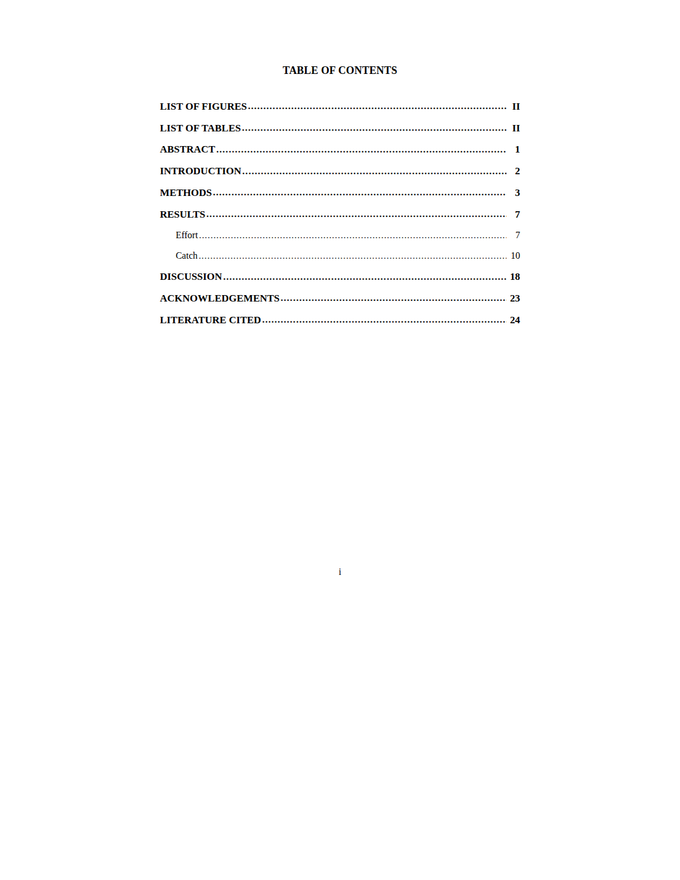TABLE OF CONTENTS
LIST OF FIGURES .................................................................................................................. II
LIST OF TABLES .................................................................................................................... II
ABSTRACT ............................................................................................................................. 1
INTRODUCTION ................................................................................................................... 2
METHODS .............................................................................................................................. 3
RESULTS ................................................................................................................................ 7
Effort ................................................................................................................................................. 7
Catch ............................................................................................................................................... 10
DISCUSSION ......................................................................................................................... 18
ACKNOWLEDGEMENTS ....................................................................................................... 23
LITERATURE CITED ............................................................................................................. 24
i